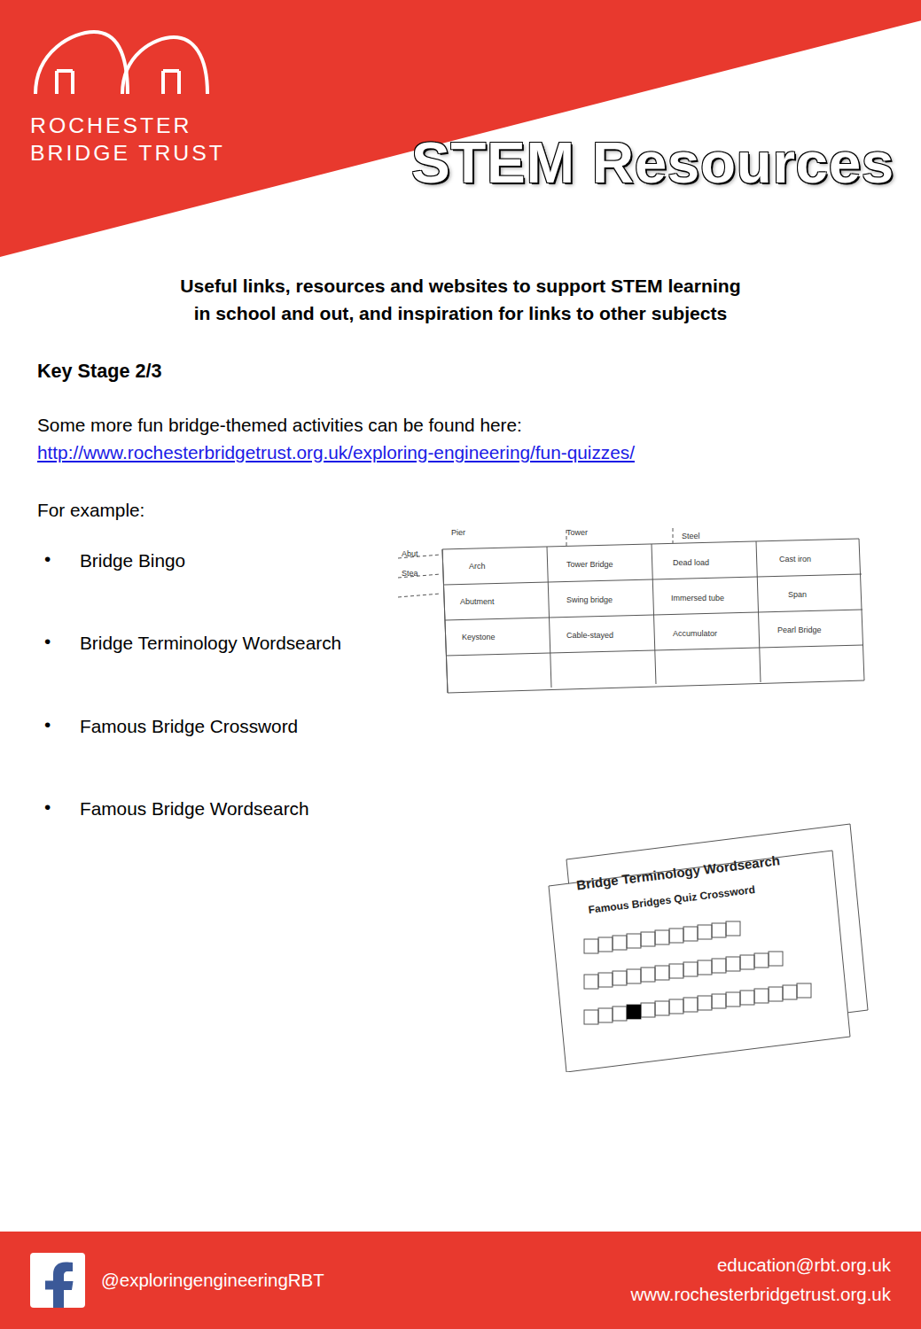ROCHESTER
BRIDGE TRUST
STEM Resources
Useful links, resources and websites to support STEM learning
in school and out, and inspiration for links to other subjects
Key Stage 2/3
Some more fun bridge-themed activities can be found here:
http://www.rochesterbridgetrust.org.uk/exploring-engineering/fun-quizzes/
For example:
Bridge Bingo
Bridge Terminology Wordsearch
Famous Bridge Crossword
Famous Bridge Wordsearch
Pier Tower Steel Abut Stea Arch Tower Bridge Dead load Cast iron Abutment Swing bridge Immersed tube Span Keystone Cable-stayed Accumulator Pearl Bridge
Bridge Terminology Wordsearch Famous Bridges Quiz Crossword
@exploringengineeringRBT
education@rbt.org.uk
www.rochesterbridgetrust.org.uk